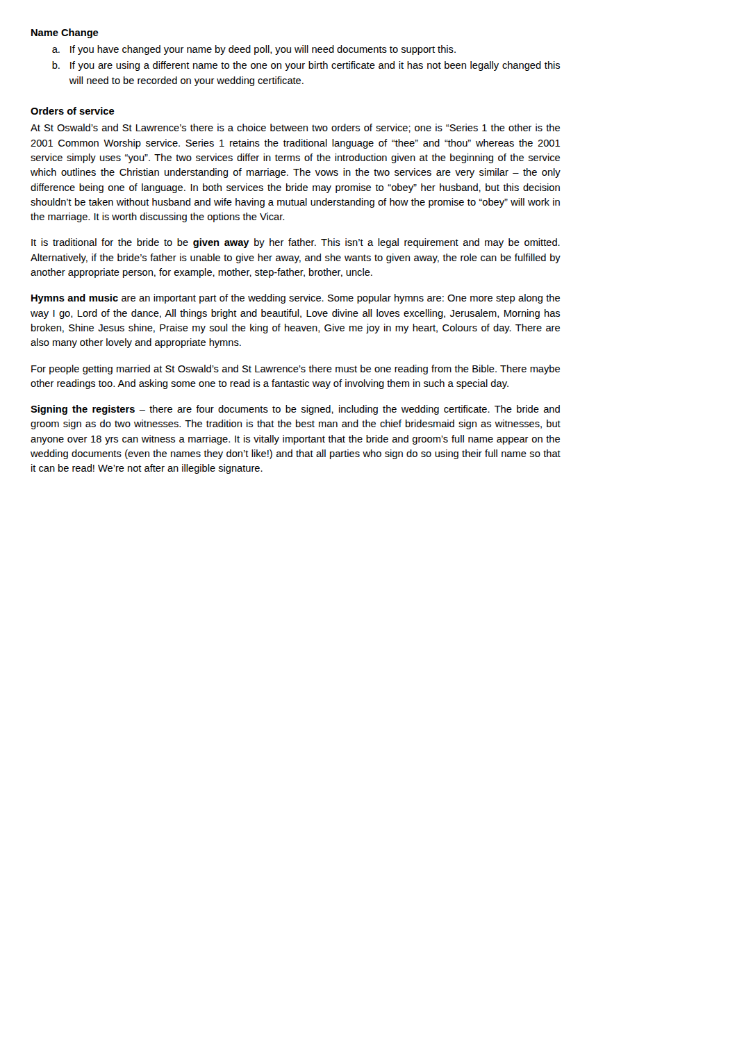Name Change
If you have changed your name by deed poll, you will need documents to support this.
If you are using a different name to the one on your birth certificate and it has not been legally changed this will need to be recorded on your wedding certificate.
Orders of service
At St Oswald’s and St Lawrence’s there is a choice between two orders of service; one is “Series 1 the other is the 2001 Common Worship service. Series 1 retains the traditional language of “thee” and “thou” whereas the 2001 service simply uses “you”. The two services differ in terms of the introduction given at the beginning of the service which outlines the Christian understanding of marriage. The vows in the two services are very similar – the only difference being one of language. In both services the bride may promise to “obey” her husband, but this decision shouldn’t be taken without husband and wife having a mutual understanding of how the promise to “obey” will work in the marriage. It is worth discussing the options the Vicar.
It is traditional for the bride to be given away by her father. This isn’t a legal requirement and may be omitted. Alternatively, if the bride’s father is unable to give her away, and she wants to given away, the role can be fulfilled by another appropriate person, for example, mother, step-father, brother, uncle.
Hymns and music are an important part of the wedding service. Some popular hymns are: One more step along the way I go, Lord of the dance, All things bright and beautiful, Love divine all loves excelling, Jerusalem, Morning has broken, Shine Jesus shine, Praise my soul the king of heaven, Give me joy in my heart, Colours of day. There are also many other lovely and appropriate hymns.
For people getting married at St Oswald’s and St Lawrence’s there must be one reading from the Bible. There maybe other readings too. And asking some one to read is a fantastic way of involving them in such a special day.
Signing the registers – there are four documents to be signed, including the wedding certificate. The bride and groom sign as do two witnesses. The tradition is that the best man and the chief bridesmaid sign as witnesses, but anyone over 18 yrs can witness a marriage. It is vitally important that the bride and groom’s full name appear on the wedding documents (even the names they don’t like!) and that all parties who sign do so using their full name so that it can be read! We’re not after an illegible signature.